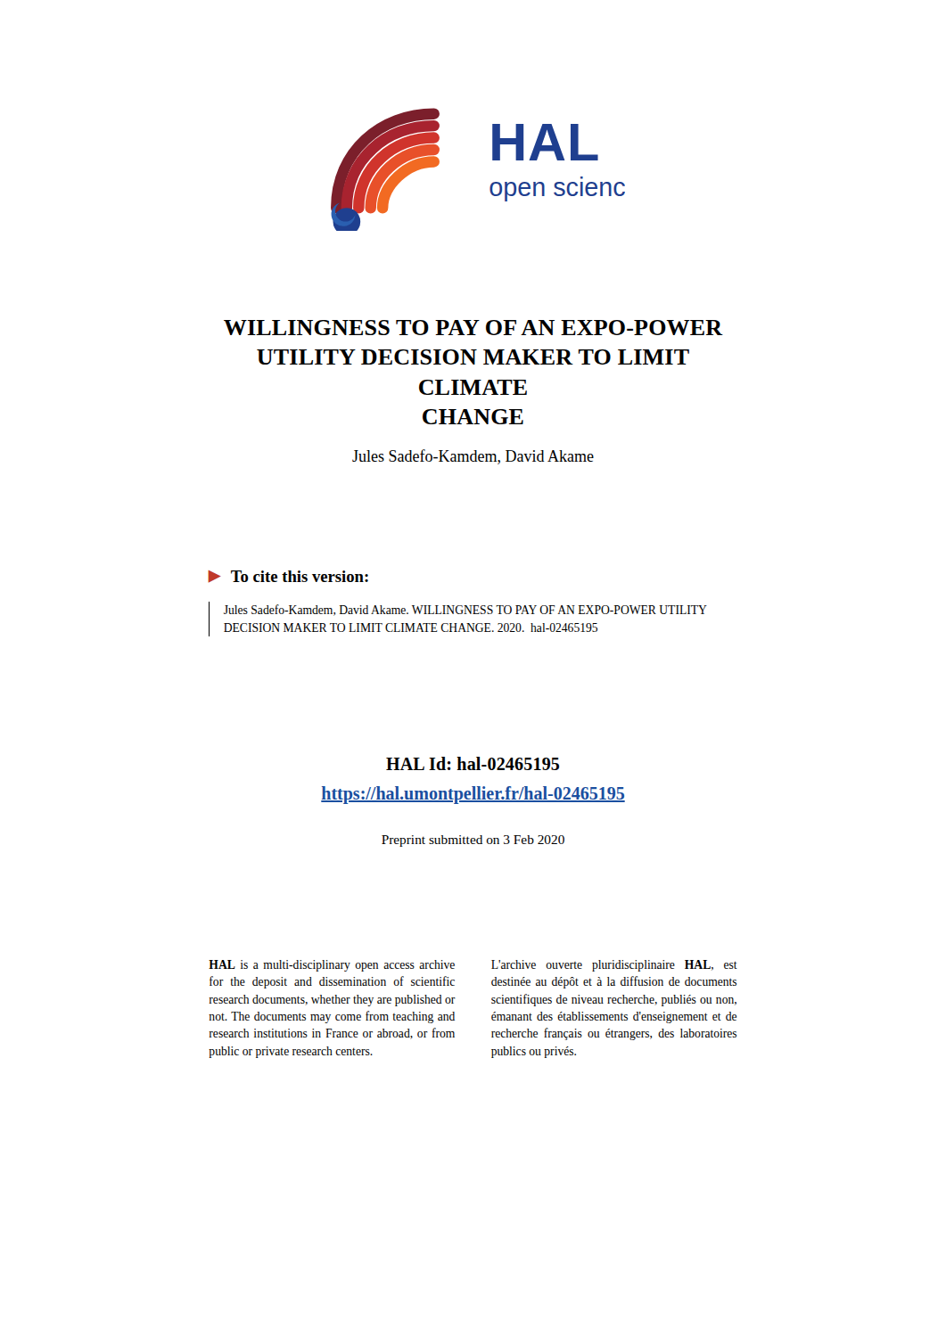HAL open science
Willingness to pay of an expo-power
utility decision maker to limit climate
change
Jules Sadefo-Kamdem, David Akame
▶To cite this version:
Jules Sadefo-Kamdem, David Akame. WILLINGNESS TO PAY OF AN EXPO-POWER UTILITY DECISION MAKER TO LIMIT CLIMATE CHANGE. 2020. hal-02465195
HAL Id: hal-02465195
https://hal.umontpellier.fr/hal-02465195
Preprint submitted on 3 Feb 2020
HAL is a multi-disciplinary open access archive for the deposit and dissemination of scientific research documents, whether they are published or not. The documents may come from teaching and research institutions in France or abroad, or from public or private research centers.
L'archive ouverte pluridisciplinaire HAL, est destinée au dépôt et à la diffusion de documents scientifiques de niveau recherche, publiés ou non, émanant des établissements d'enseignement et de recherche français ou étrangers, des laboratoires publics ou privés.